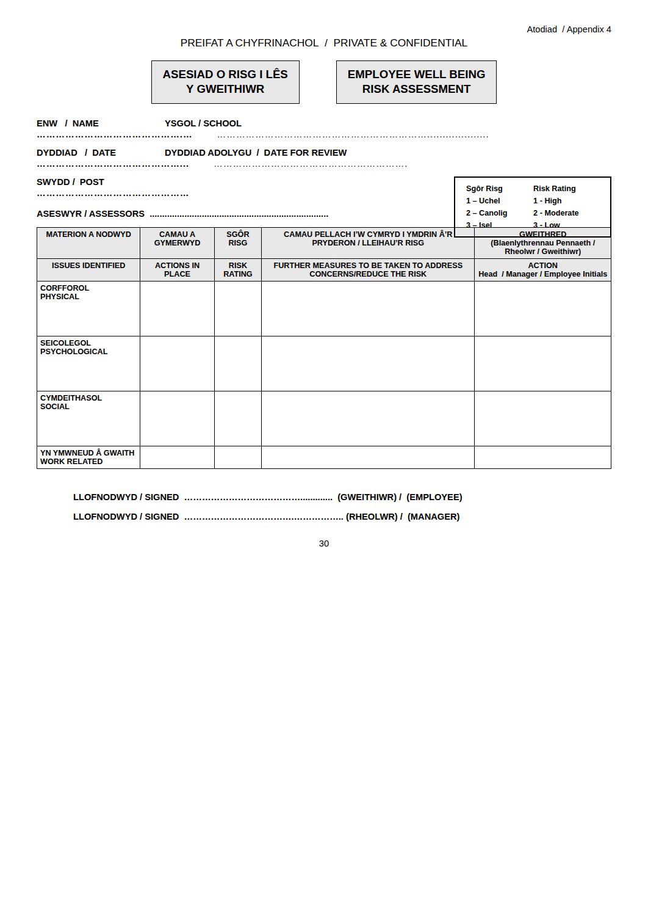Atodiad / Appendix 4
PREIFAT A CHYFRINACHOL / PRIVATE & CONFIDENTIAL
ASESIAD O RISG I LÊS
Y GWEITHIWR
EMPLOYEE WELL BEING
RISK ASSESSMENT
ENW / NAME YSGOL / SCHOOL
……………………………………….… …………………………………………………………....................
DYDDIAD / DATE DYDDIAD ADOLYGU / DATE FOR REVIEW
………………………………………... …………………………………………………….
SWYDD / POST
…………………………………………
| Sgôr Risg | Risk Rating |
| 1 – Uchel | 1 - High |
| 2 – Canolig | 2 - Moderate |
| 3 – Isel | 3 - Low |
ASESWYR / ASSESSORS ........................................................................
| MATERION A NODWYD | CAMAU A GYMERWYD | SGÔR RISG | CAMAU PELLACH I’W CYMRYD I YMDRIN Â’R PRYDERON / LLEIHAU’R RISG | GWEITHRED (Blaenlythrennau Pennaeth / Rheolwr / Gweithiwr) |
| --- | --- | --- | --- | --- |
| ISSUES IDENTIFIED | ACTIONS IN PLACE | RISK RATING | FURTHER MEASURES TO BE TAKEN TO ADDRESS CONCERNS/REDUCE THE RISK | ACTION Head / Manager / Employee Initials |
| CORFFOROL PHYSICAL | | | | |
| SEICOLEGOL PSYCHOLOGICAL | | | | |
| CYMDEITHASOL SOCIAL | | | | |
| YN YMWNEUD Â GWAITH WORK RELATED | | | | |
LLOFNODWYD / SIGNED …………………………………............. (GWEITHIWR) / (EMPLOYEE)
LLOFNODWYD / SIGNED ……………………………….…………….. (RHEOLWR) / (MANAGER)
30